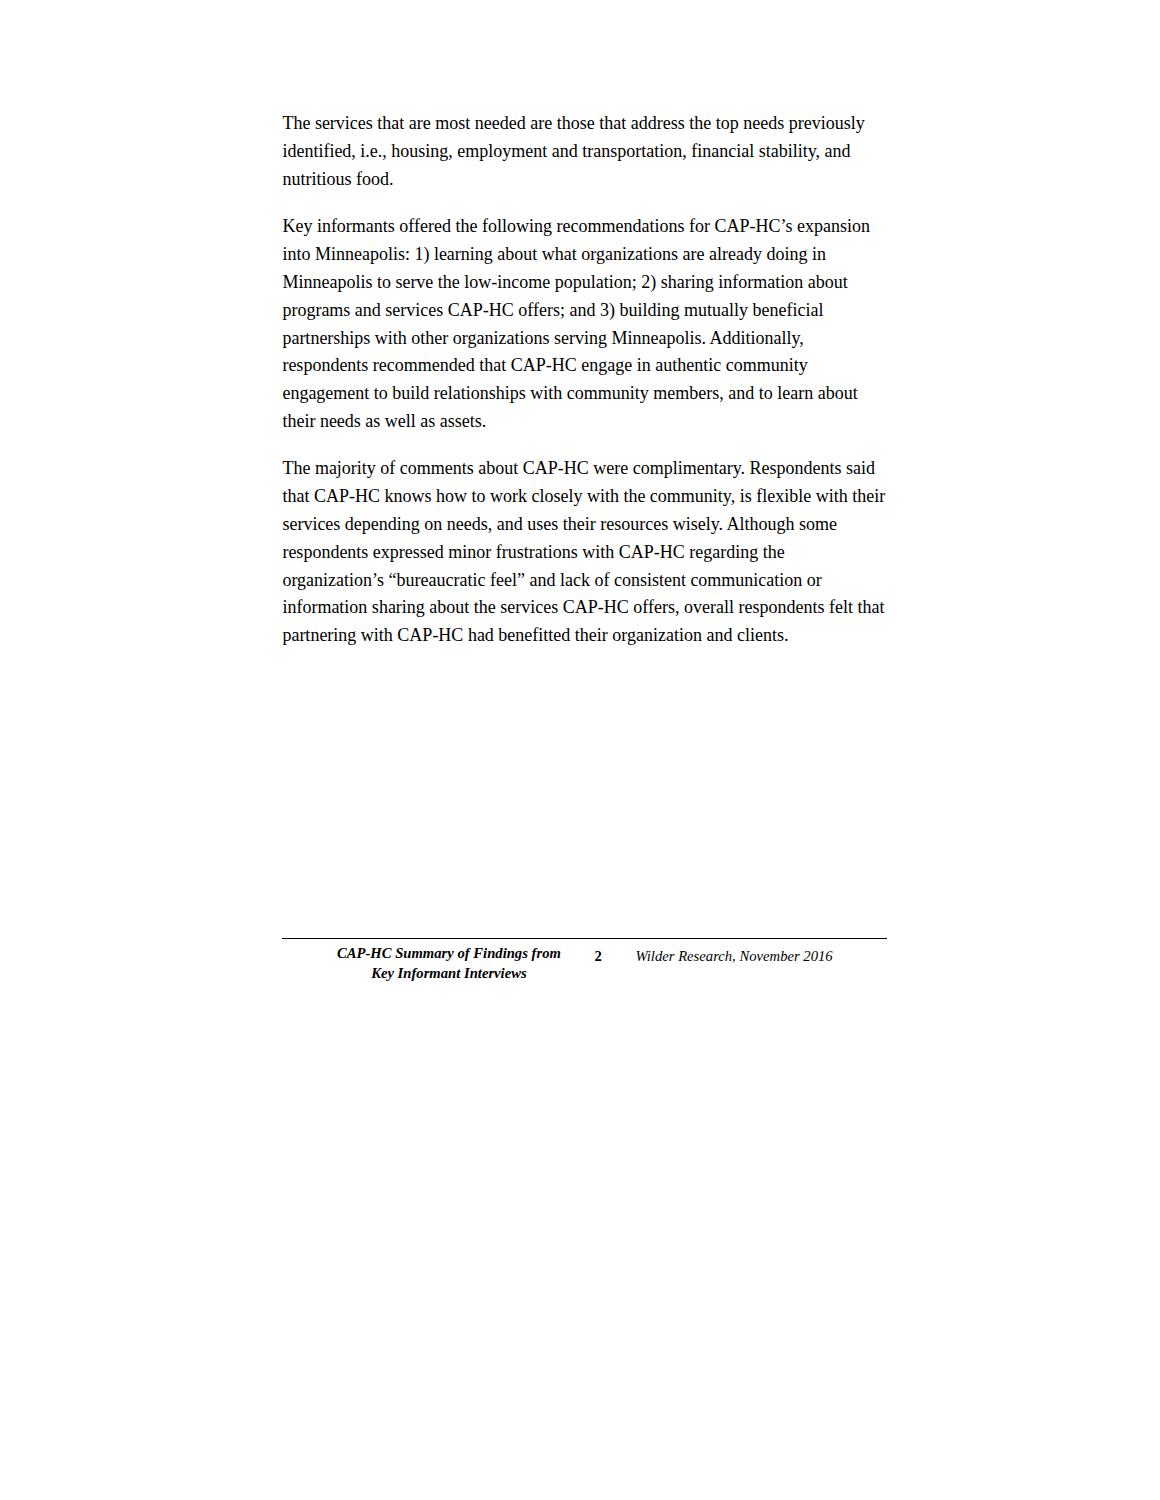The services that are most needed are those that address the top needs previously identified, i.e., housing, employment and transportation, financial stability, and nutritious food.
Key informants offered the following recommendations for CAP-HC’s expansion into Minneapolis: 1) learning about what organizations are already doing in Minneapolis to serve the low-income population; 2) sharing information about programs and services CAP-HC offers; and 3) building mutually beneficial partnerships with other organizations serving Minneapolis. Additionally, respondents recommended that CAP-HC engage in authentic community engagement to build relationships with community members, and to learn about their needs as well as assets.
The majority of comments about CAP-HC were complimentary. Respondents said that CAP-HC knows how to work closely with the community, is flexible with their services depending on needs, and uses their resources wisely. Although some respondents expressed minor frustrations with CAP-HC regarding the organization’s “bureaucratic feel” and lack of consistent communication or information sharing about the services CAP-HC offers, overall respondents felt that partnering with CAP-HC had benefitted their organization and clients.
CAP-HC Summary of Findings from
Key Informant Interviews
2
Wilder Research, November 2016